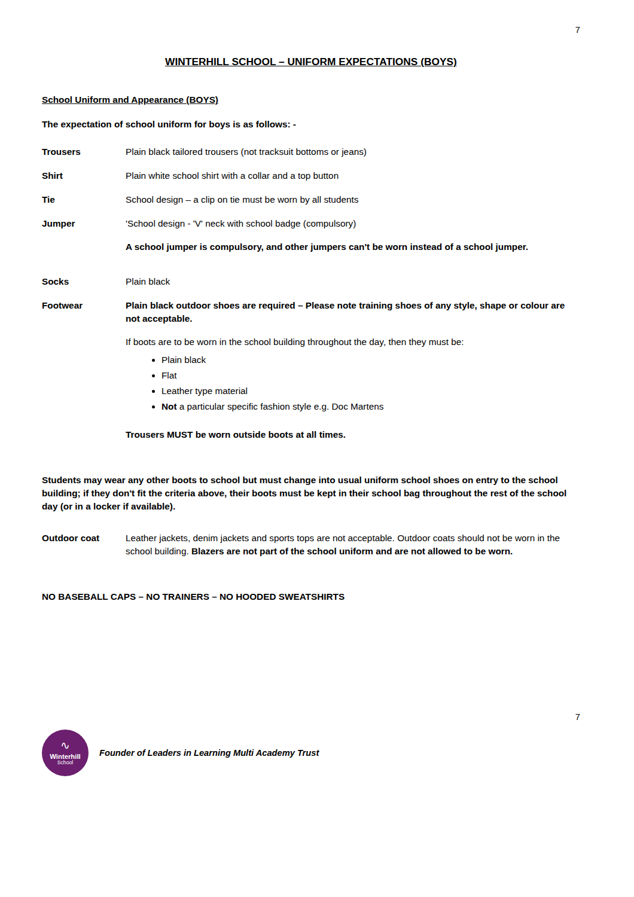7
WINTERHILL SCHOOL – UNIFORM EXPECTATIONS (BOYS)
School Uniform and Appearance (BOYS)
The expectation of school uniform for boys is as follows: -
| Trousers | Plain black tailored trousers (not tracksuit bottoms or jeans) |
| Shirt | Plain white school shirt with a collar and a top button |
| Tie | School design – a clip on tie must be worn by all students |
| Jumper | 'School design - 'V' neck with school badge (compulsory) A school jumper is compulsory, and other jumpers can't be worn instead of a school jumper. |
| Socks | Plain black |
| Footwear | Plain black outdoor shoes are required – Please note training shoes of any style, shape or colour are not acceptable. If boots are to be worn in the school building throughout the day, then they must be: Plain black Flat Leather type material Not a particular specific fashion style e.g. Doc Martens Trousers MUST be worn outside boots at all times. |
Students may wear any other boots to school but must change into usual uniform school shoes on entry to the school building; if they don't fit the criteria above, their boots must be kept in their school bag throughout the rest of the school day (or in a locker if available).
| Outdoor coat | Leather jackets, denim jackets and sports tops are not acceptable. Outdoor coats should not be worn in the school building. Blazers are not part of the school uniform and are not allowed to be worn. |
NO BASEBALL CAPS – NO TRAINERS – NO HOODED SWEATSHIRTS
7
∿ Winterhill School
Founder of Leaders in Learning Multi Academy Trust